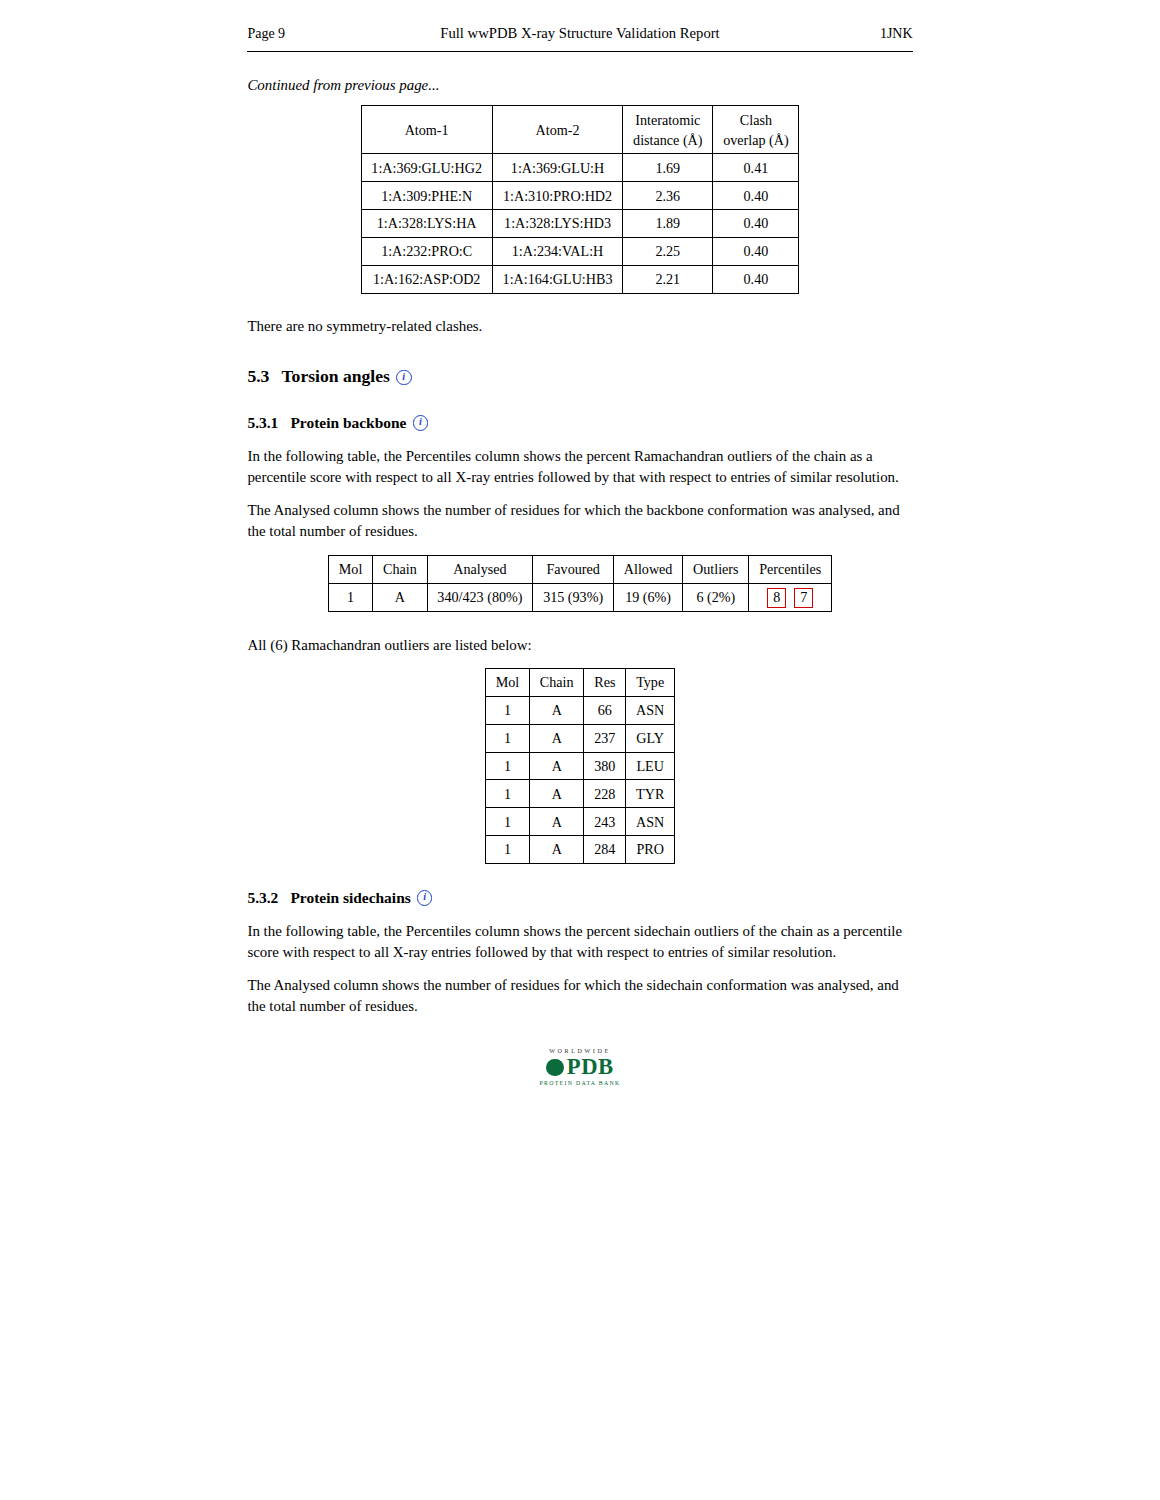Page 9
Full wwPDB X-ray Structure Validation Report
1JNK
Continued from previous page...
| Atom-1 | Atom-2 | Interatomic distance (Å) | Clash overlap (Å) |
| --- | --- | --- | --- |
| 1:A:369:GLU:HG2 | 1:A:369:GLU:H | 1.69 | 0.41 |
| 1:A:309:PHE:N | 1:A:310:PRO:HD2 | 2.36 | 0.40 |
| 1:A:328:LYS:HA | 1:A:328:LYS:HD3 | 1.89 | 0.40 |
| 1:A:232:PRO:C | 1:A:234:VAL:H | 2.25 | 0.40 |
| 1:A:162:ASP:OD2 | 1:A:164:GLU:HB3 | 2.21 | 0.40 |
There are no symmetry-related clashes.
5.3 Torsion anglesi
5.3.1 Protein backbonei
In the following table, the Percentiles column shows the percent Ramachandran outliers of the chain as a percentile score with respect to all X-ray entries followed by that with respect to entries of similar resolution.
The Analysed column shows the number of residues for which the backbone conformation was analysed, and the total number of residues.
| Mol | Chain | Analysed | Favoured | Allowed | Outliers | Percentiles |
| --- | --- | --- | --- | --- | --- | --- |
| 1 | A | 340/423 (80%) | 315 (93%) | 19 (6%) | 6 (2%) | 8 7 |
All (6) Ramachandran outliers are listed below:
| Mol | Chain | Res | Type |
| --- | --- | --- | --- |
| 1 | A | 66 | ASN |
| 1 | A | 237 | GLY |
| 1 | A | 380 | LEU |
| 1 | A | 228 | TYR |
| 1 | A | 243 | ASN |
| 1 | A | 284 | PRO |
5.3.2 Protein sidechainsi
In the following table, the Percentiles column shows the percent sidechain outliers of the chain as a percentile score with respect to all X-ray entries followed by that with respect to entries of similar resolution.
The Analysed column shows the number of residues for which the sidechain conformation was analysed, and the total number of residues.
WORLDWIDE
PDB
PROTEIN DATA BANK